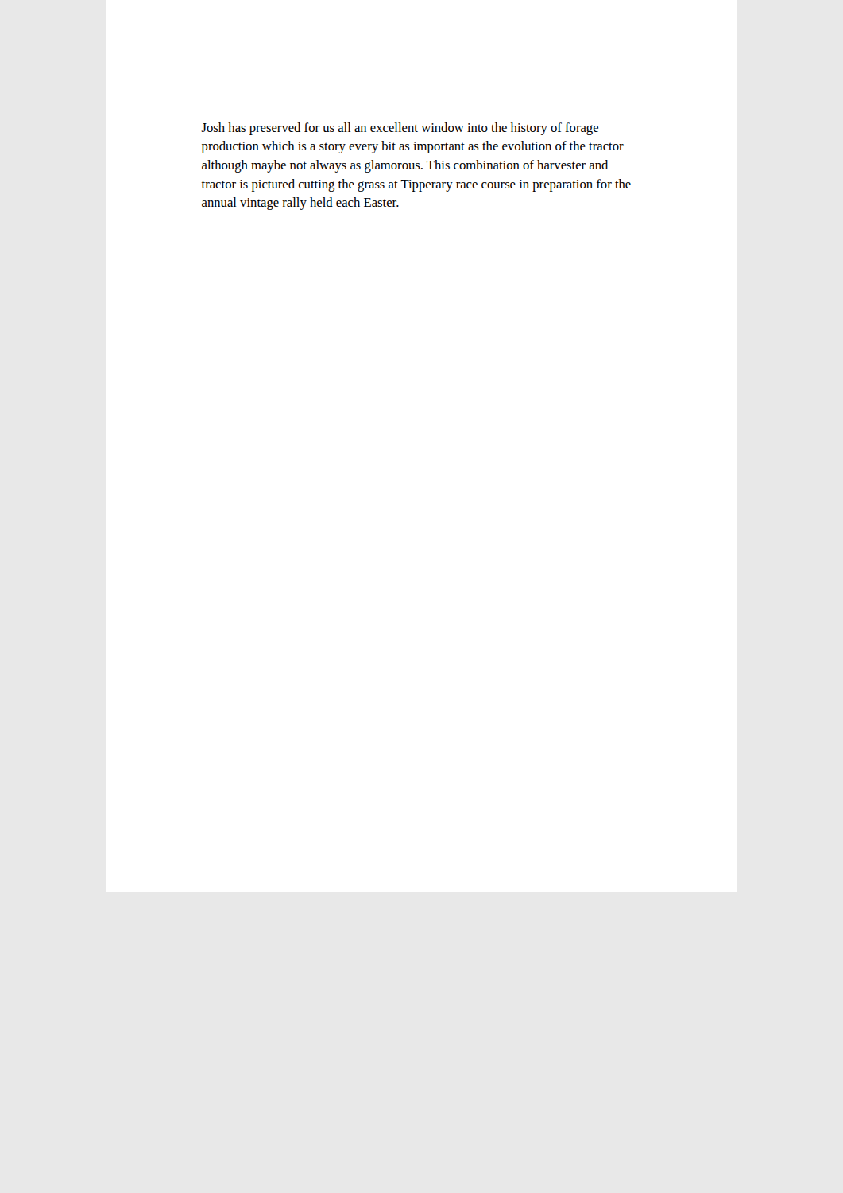Josh has preserved for us all an excellent window into the history of forage production which is a story every bit as important as the evolution of the tractor although maybe not always as glamorous. This combination of harvester and tractor is pictured cutting the grass at Tipperary race course in preparation for the annual vintage rally held each Easter.